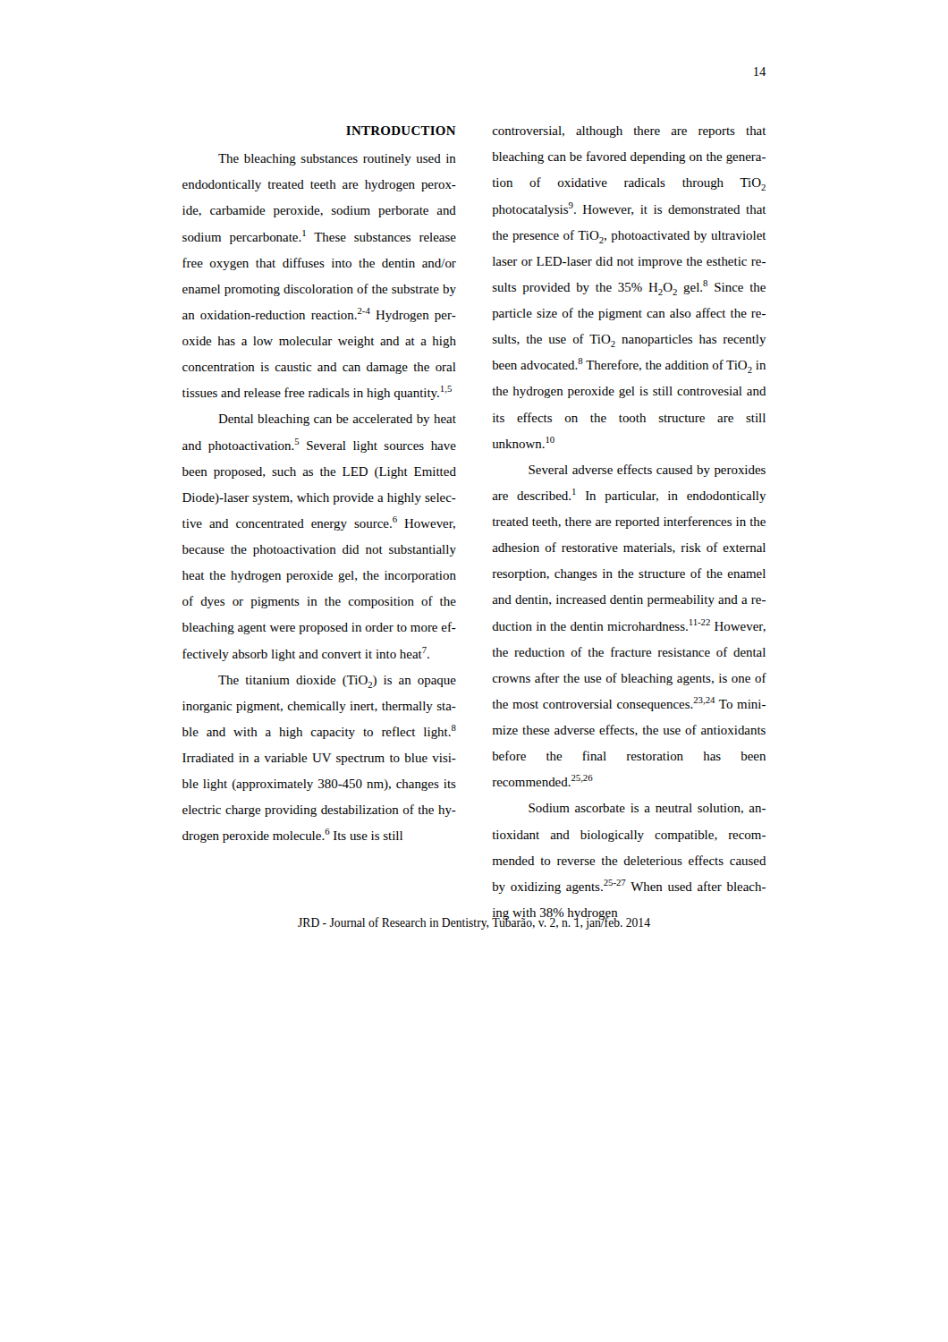14
INTRODUCTION
The bleaching substances routinely used in endodontically treated teeth are hydrogen peroxide, carbamide peroxide, sodium perborate and sodium percarbonate.1 These substances release free oxygen that diffuses into the dentin and/or enamel promoting discoloration of the substrate by an oxidation-reduction reaction.2-4 Hydrogen peroxide has a low molecular weight and at a high concentration is caustic and can damage the oral tissues and release free radicals in high quantity.1,5
Dental bleaching can be accelerated by heat and photoactivation.5 Several light sources have been proposed, such as the LED (Light Emitted Diode)-laser system, which provide a highly selective and concentrated energy source.6 However, because the photoactivation did not substantially heat the hydrogen peroxide gel, the incorporation of dyes or pigments in the composition of the bleaching agent were proposed in order to more effectively absorb light and convert it into heat7.
The titanium dioxide (TiO2) is an opaque inorganic pigment, chemically inert, thermally stable and with a high capacity to reflect light.8 Irradiated in a variable UV spectrum to blue visible light (approximately 380-450 nm), changes its electric charge providing destabilization of the hydrogen peroxide molecule.6 Its use is still
controversial, although there are reports that bleaching can be favored depending on the generation of oxidative radicals through TiO2 photocatalysis9. However, it is demonstrated that the presence of TiO2, photoactivated by ultraviolet laser or LED-laser did not improve the esthetic results provided by the 35% H2O2 gel.8 Since the particle size of the pigment can also affect the results, the use of TiO2 nanoparticles has recently been advocated.8 Therefore, the addition of TiO2 in the hydrogen peroxide gel is still controvesial and its effects on the tooth structure are still unknown.10
Several adverse effects caused by peroxides are described.1 In particular, in endodontically treated teeth, there are reported interferences in the adhesion of restorative materials, risk of external resorption, changes in the structure of the enamel and dentin, increased dentin permeability and a reduction in the dentin microhardness.11-22 However, the reduction of the fracture resistance of dental crowns after the use of bleaching agents, is one of the most controversial consequences.23,24 To minimize these adverse effects, the use of antioxidants before the final restoration has been recommended.25,26
Sodium ascorbate is a neutral solution, antioxidant and biologically compatible, recommended to reverse the deleterious effects caused by oxidizing agents.25-27 When used after bleaching with 38% hydrogen
JRD - Journal of Research in Dentistry, Tubarão, v. 2, n. 1, jan/feb. 2014